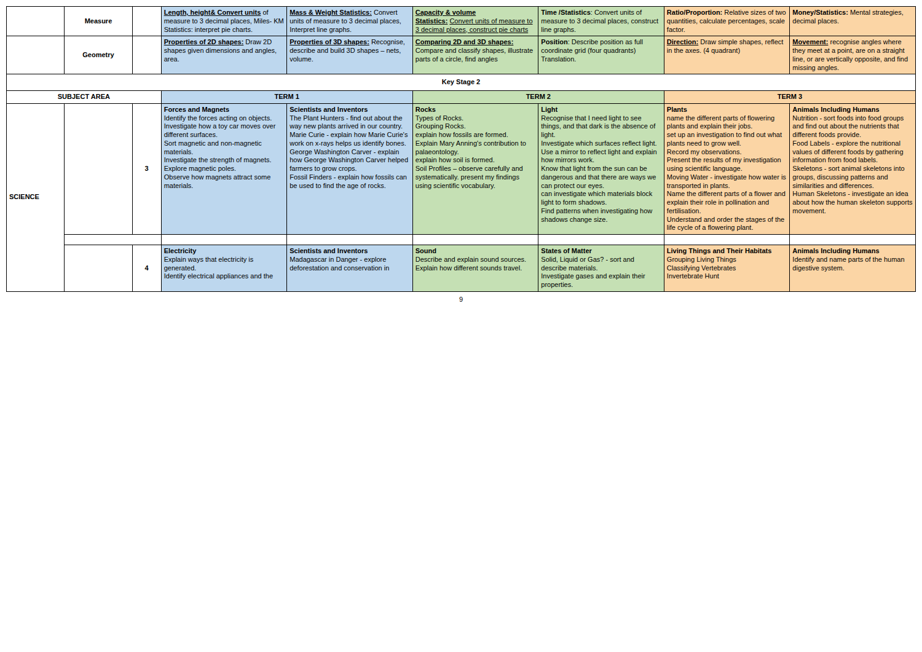| | Measure | | Length, height& Convert units of measure to 3 decimal places, Miles- KM Statistics: interpret pie charts. | Mass & Weight Statistics: Convert units of measure to 3 decimal places, Interpret line graphs. | Capacity & volume Statistics: Convert units of measure to 3 decimal places, construct pie charts | Time /Statistics : Convert units of measure to 3 decimal places, construct line graphs. | Ratio/Proportion: Relative sizes of two quantities, calculate percentages, scale factor. | Money/Statistics: Mental strategies, decimal places. |
| | Geometry | | Properties of 2D shapes: Draw 2D shapes given dimensions and angles, area. | Properties of 3D shapes: Recognise, describe and build 3D shapes – nets, volume. | Comparing 2D and 3D shapes: Compare and classify shapes, illustrate parts of a circle, find angles | Position : Describe position as full coordinate grid (four quadrants) Translation. | Direction: Draw simple shapes, reflect in the axes. (4 quadrant) | Movement: recognise angles where they meet at a point, are on a straight line, or are vertically opposite, and find missing angles. |
| Key Stage 2 |
| SUBJECT AREA | TERM 1 | TERM 2 | TERM 3 |
| SCIENCE | | 3 | Forces and Magnets Identify the forces acting on objects. Investigate how a toy car moves over different surfaces. Sort magnetic and non-magnetic materials. Investigate the strength of magnets. Explore magnetic poles. Observe how magnets attract some materials. | Scientists and Inventors The Plant Hunters - find out about the way new plants arrived in our country. Marie Curie - explain how Marie Curie's work on x-rays helps us identify bones. George Washington Carver - explain how George Washington Carver helped farmers to grow crops. Fossil Finders - explain how fossils can be used to find the age of rocks. | Rocks Types of Rocks. Grouping Rocks. explain how fossils are formed. Explain Mary Anning's contribution to palaeontology. explain how soil is formed. Soil Profiles – observe carefully and systematically. present my findings using scientific vocabulary. | Light Recognise that I need light to see things, and that dark is the absence of light. Investigate which surfaces reflect light. Use a mirror to reflect light and explain how mirrors work. Know that light from the sun can be dangerous and that there are ways we can protect our eyes. can investigate which materials block light to form shadows. Find patterns when investigating how shadows change size. | Plants name the different parts of flowering plants and explain their jobs. set up an investigation to find out what plants need to grow well. Record my observations. Present the results of my investigation using scientific language. Moving Water - investigate how water is transported in plants. Name the different parts of a flower and explain their role in pollination and fertilisation. Understand and order the stages of the life cycle of a flowering plant. | Animals Including Humans Nutrition - sort foods into food groups and find out about the nutrients that different foods provide. Food Labels - explore the nutritional values of different foods by gathering information from food labels. Skeletons - sort animal skeletons into groups, discussing patterns and similarities and differences. Human Skeletons - investigate an idea about how the human skeleton supports movement. |
| | 4 | Electricity Explain ways that electricity is generated. Identify electrical appliances and the | Scientists and Inventors Madagascar in Danger - explore deforestation and conservation in | Sound Describe and explain sound sources. Explain how different sounds travel. | States of Matter Solid, Liquid or Gas? - sort and describe materials. Investigate gases and explain their properties. | Living Things and Their Habitats Grouping Living Things Classifying Vertebrates Invertebrate Hunt | Animals Including Humans Identify and name parts of the human digestive system. |
9